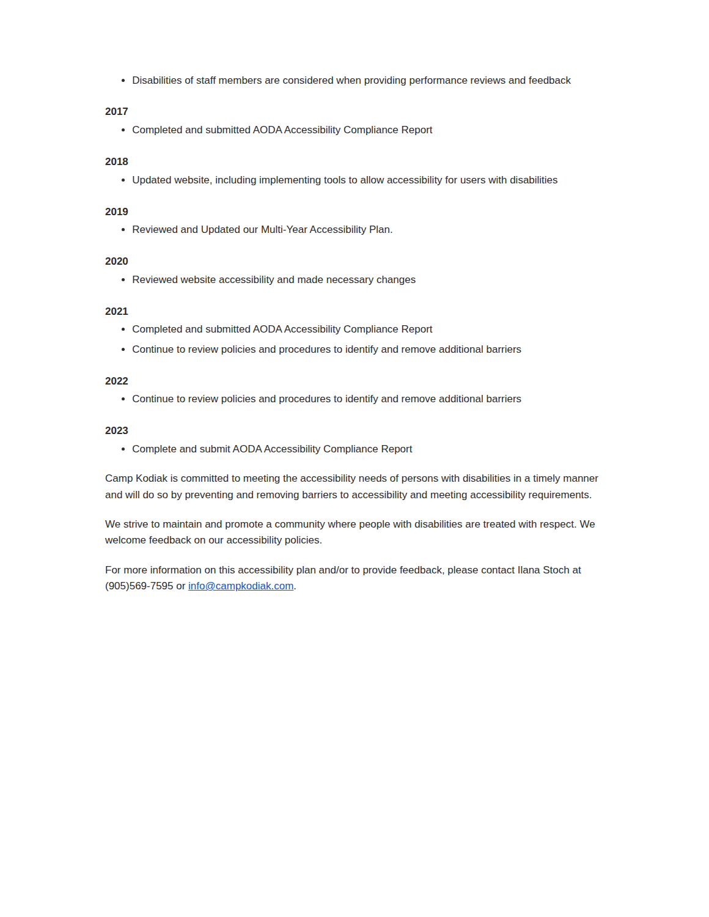Disabilities of staff members are considered when providing performance reviews and feedback
2017
Completed and submitted AODA Accessibility Compliance Report
2018
Updated website, including implementing tools to allow accessibility for users with disabilities
2019
Reviewed and Updated our Multi-Year Accessibility Plan.
2020
Reviewed website accessibility and made necessary changes
2021
Completed and submitted AODA Accessibility Compliance Report
Continue to review policies and procedures to identify and remove additional barriers
2022
Continue to review policies and procedures to identify and remove additional barriers
2023
Complete and submit AODA Accessibility Compliance Report
Camp Kodiak is committed to meeting the accessibility needs of persons with disabilities in a timely manner and will do so by preventing and removing barriers to accessibility and meeting accessibility requirements.
We strive to maintain and promote a community where people with disabilities are treated with respect. We welcome feedback on our accessibility policies.
For more information on this accessibility plan and/or to provide feedback, please contact Ilana Stoch at (905)569-7595 or info@campkodiak.com.